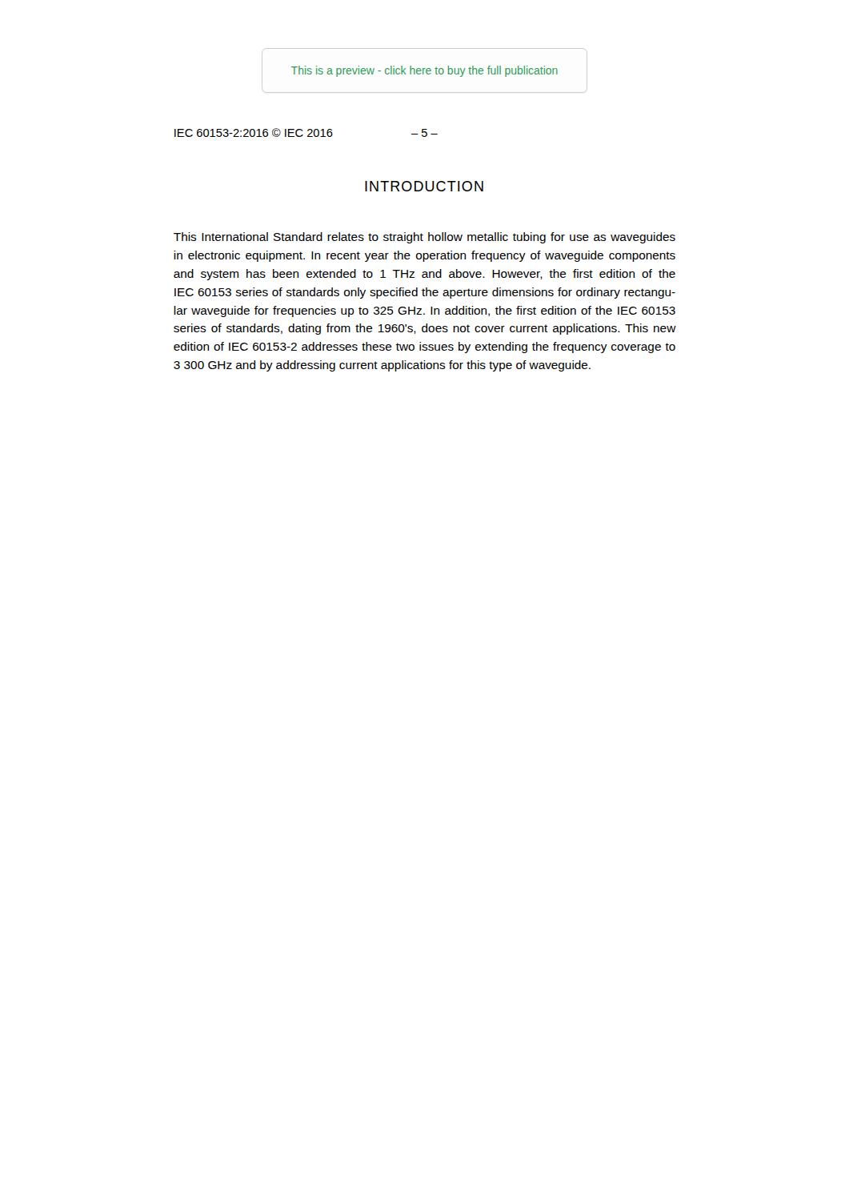This is a preview - click here to buy the full publication
IEC 60153-2:2016 © IEC 2016 – 5 –
INTRODUCTION
This International Standard relates to straight hollow metallic tubing for use as waveguides in electronic equipment. In recent year the operation frequency of waveguide components and system has been extended to 1 THz and above. However, the first edition of the IEC 60153 series of standards only specified the aperture dimensions for ordinary rectangular waveguide for frequencies up to 325 GHz. In addition, the first edition of the IEC 60153 series of standards, dating from the 1960's, does not cover current applications. This new edition of IEC 60153-2 addresses these two issues by extending the frequency coverage to 3 300 GHz and by addressing current applications for this type of waveguide.